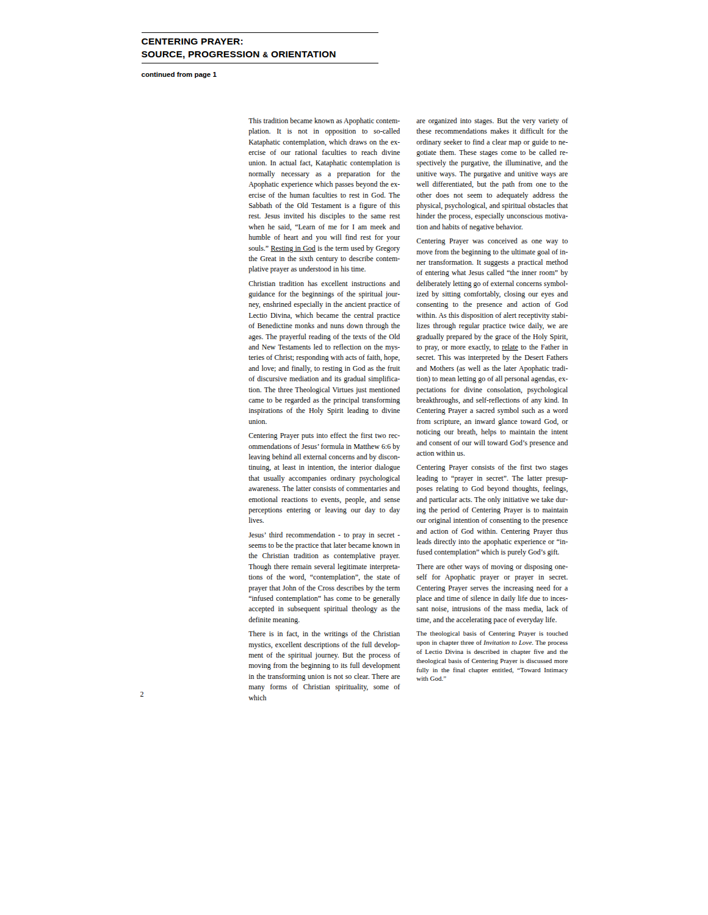Centering Prayer:
Source, Progression & Orientation
continued from page 1
This tradition became known as Apophatic contemplation. It is not in opposition to so-called Kataphatic contemplation, which draws on the exercise of our rational faculties to reach divine union. In actual fact, Kataphatic contemplation is normally necessary as a preparation for the Apophatic experience which passes beyond the exercise of the human faculties to rest in God. The Sabbath of the Old Testament is a figure of this rest. Jesus invited his disciples to the same rest when he said, “Learn of me for I am meek and humble of heart and you will find rest for your souls.” Resting in God is the term used by Gregory the Great in the sixth century to describe contemplative prayer as understood in his time.
Christian tradition has excellent instructions and guidance for the beginnings of the spiritual journey, enshrined especially in the ancient practice of Lectio Divina, which became the central practice of Benedictine monks and nuns down through the ages. The prayerful reading of the texts of the Old and New Testaments led to reflection on the mysteries of Christ; responding with acts of faith, hope, and love; and finally, to resting in God as the fruit of discursive mediation and its gradual simplification. The three Theological Virtues just mentioned came to be regarded as the principal transforming inspirations of the Holy Spirit leading to divine union.
Centering Prayer puts into effect the first two recommendations of Jesus’ formula in Matthew 6:6 by leaving behind all external concerns and by discontinuing, at least in intention, the interior dialogue that usually accompanies ordinary psychological awareness. The latter consists of commentaries and emotional reactions to events, people, and sense perceptions entering or leaving our day to day lives.
Jesus’ third recommendation - to pray in secret - seems to be the practice that later became known in the Christian tradition as contemplative prayer. Though there remain several legitimate interpretations of the word, “contemplation”, the state of prayer that John of the Cross describes by the term “infused contemplation” has come to be generally accepted in subsequent spiritual theology as the definite meaning.
There is in fact, in the writings of the Christian mystics, excellent descriptions of the full development of the spiritual journey. But the process of moving from the beginning to its full development in the transforming union is not so clear. There are many forms of Christian spirituality, some of which
are organized into stages. But the very variety of these recommendations makes it difficult for the ordinary seeker to find a clear map or guide to negotiate them. These stages come to be called respectively the purgative, the illuminative, and the unitive ways. The purgative and unitive ways are well differentiated, but the path from one to the other does not seem to adequately address the physical, psychological, and spiritual obstacles that hinder the process, especially unconscious motivation and habits of negative behavior.
Centering Prayer was conceived as one way to move from the beginning to the ultimate goal of inner transformation. It suggests a practical method of entering what Jesus called “the inner room” by deliberately letting go of external concerns symbolized by sitting comfortably, closing our eyes and consenting to the presence and action of God within. As this disposition of alert receptivity stabilizes through regular practice twice daily, we are gradually prepared by the grace of the Holy Spirit, to pray, or more exactly, to relate to the Father in secret. This was interpreted by the Desert Fathers and Mothers (as well as the later Apophatic tradition) to mean letting go of all personal agendas, expectations for divine consolation, psychological breakthroughs, and self-reflections of any kind. In Centering Prayer a sacred symbol such as a word from scripture, an inward glance toward God, or noticing our breath, helps to maintain the intent and consent of our will toward God’s presence and action within us.
Centering Prayer consists of the first two stages leading to “prayer in secret”. The latter presupposes relating to God beyond thoughts, feelings, and particular acts. The only initiative we take during the period of Centering Prayer is to maintain our original intention of consenting to the presence and action of God within. Centering Prayer thus leads directly into the apophatic experience or “infused contemplation” which is purely God’s gift.
There are other ways of moving or disposing oneself for Apophatic prayer or prayer in secret. Centering Prayer serves the increasing need for a place and time of silence in daily life due to incessant noise, intrusions of the mass media, lack of time, and the accelerating pace of everyday life.
The theological basis of Centering Prayer is touched upon in chapter three of Invitation to Love. The process of Lectio Divina is described in chapter five and the theological basis of Centering Prayer is discussed more fully in the final chapter entitled, “Toward Intimacy with God.”
2